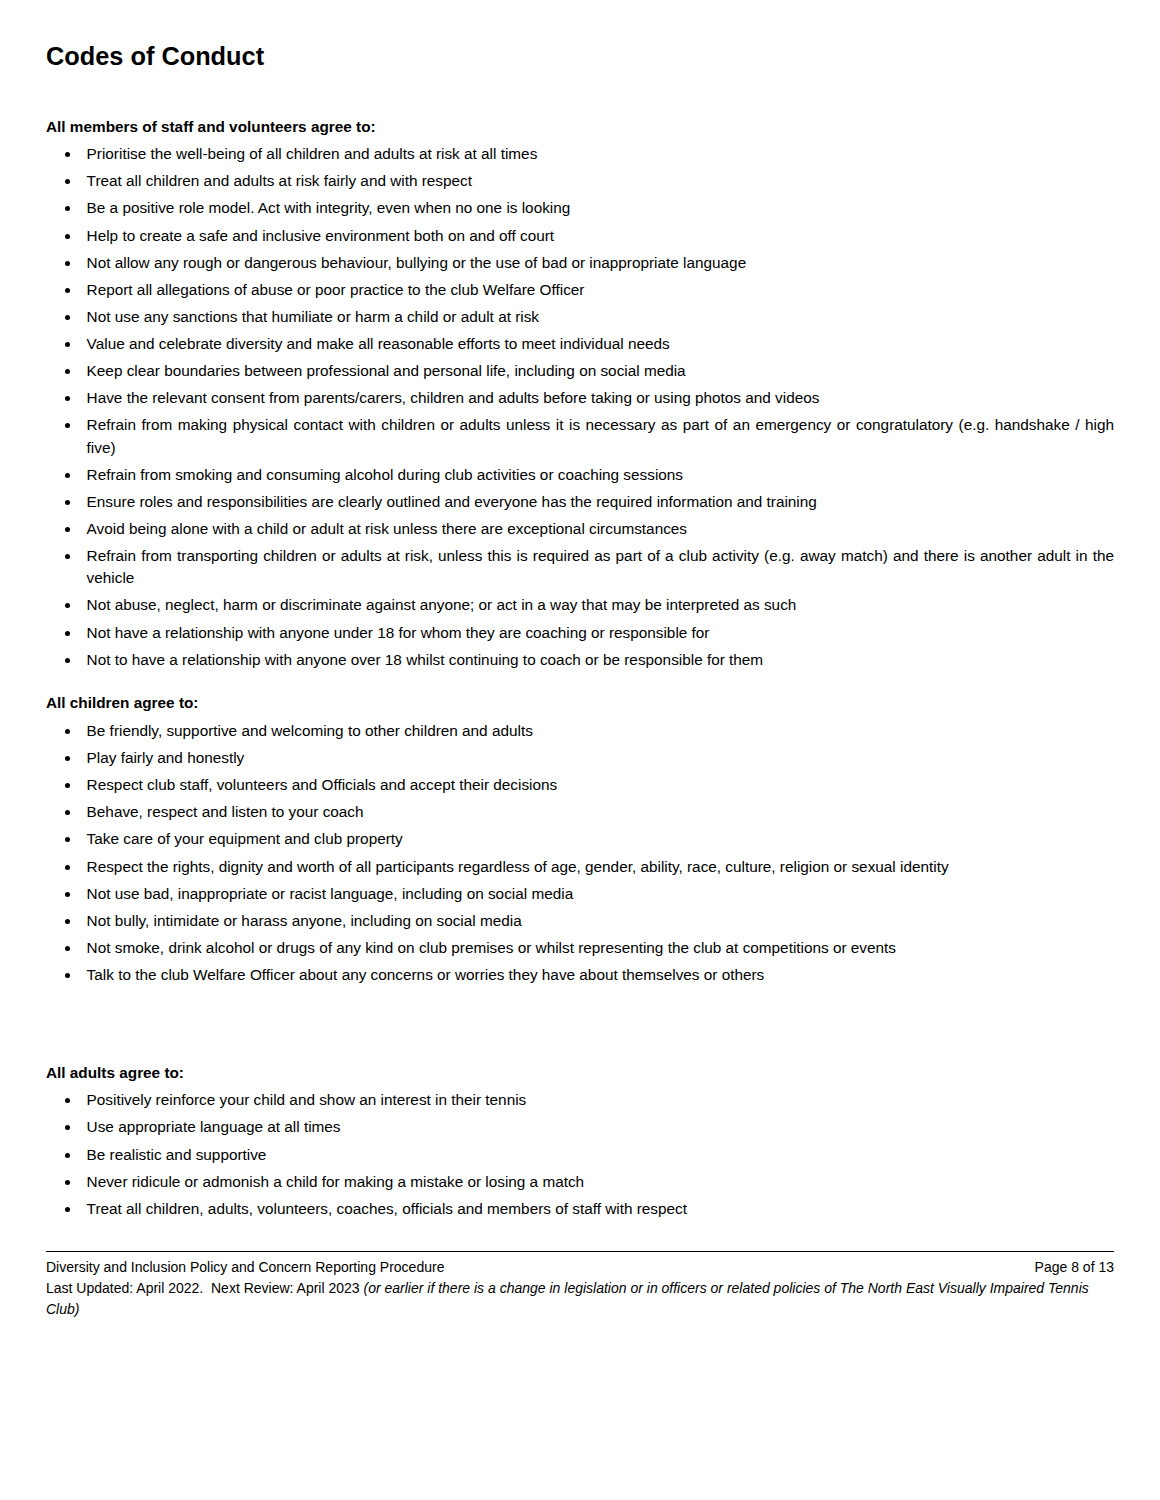Codes of Conduct
All members of staff and volunteers agree to:
Prioritise the well-being of all children and adults at risk at all times
Treat all children and adults at risk fairly and with respect
Be a positive role model. Act with integrity, even when no one is looking
Help to create a safe and inclusive environment both on and off court
Not allow any rough or dangerous behaviour, bullying or the use of bad or inappropriate language
Report all allegations of abuse or poor practice to the club Welfare Officer
Not use any sanctions that humiliate or harm a child or adult at risk
Value and celebrate diversity and make all reasonable efforts to meet individual needs
Keep clear boundaries between professional and personal life, including on social media
Have the relevant consent from parents/carers, children and adults before taking or using photos and videos
Refrain from making physical contact with children or adults unless it is necessary as part of an emergency or congratulatory (e.g. handshake / high five)
Refrain from smoking and consuming alcohol during club activities or coaching sessions
Ensure roles and responsibilities are clearly outlined and everyone has the required information and training
Avoid being alone with a child or adult at risk unless there are exceptional circumstances
Refrain from transporting children or adults at risk, unless this is required as part of a club activity (e.g. away match) and there is another adult in the vehicle
Not abuse, neglect, harm or discriminate against anyone; or act in a way that may be interpreted as such
Not have a relationship with anyone under 18 for whom they are coaching or responsible for
Not to have a relationship with anyone over 18 whilst continuing to coach or be responsible for them
All children agree to:
Be friendly, supportive and welcoming to other children and adults
Play fairly and honestly
Respect club staff, volunteers and Officials and accept their decisions
Behave, respect and listen to your coach
Take care of your equipment and club property
Respect the rights, dignity and worth of all participants regardless of age, gender, ability, race, culture, religion or sexual identity
Not use bad, inappropriate or racist language, including on social media
Not bully, intimidate or harass anyone, including on social media
Not smoke, drink alcohol or drugs of any kind on club premises or whilst representing the club at competitions or events
Talk to the club Welfare Officer about any concerns or worries they have about themselves or others
All adults agree to:
Positively reinforce your child and show an interest in their tennis
Use appropriate language at all times
Be realistic and supportive
Never ridicule or admonish a child for making a mistake or losing a match
Treat all children, adults, volunteers, coaches, officials and members of staff with respect
Diversity and Inclusion Policy and Concern Reporting Procedure
Page 8 of 13
Last Updated: April 2022. Next Review: April 2023 (or earlier if there is a change in legislation or in officers or related policies of The North East Visually Impaired Tennis Club)